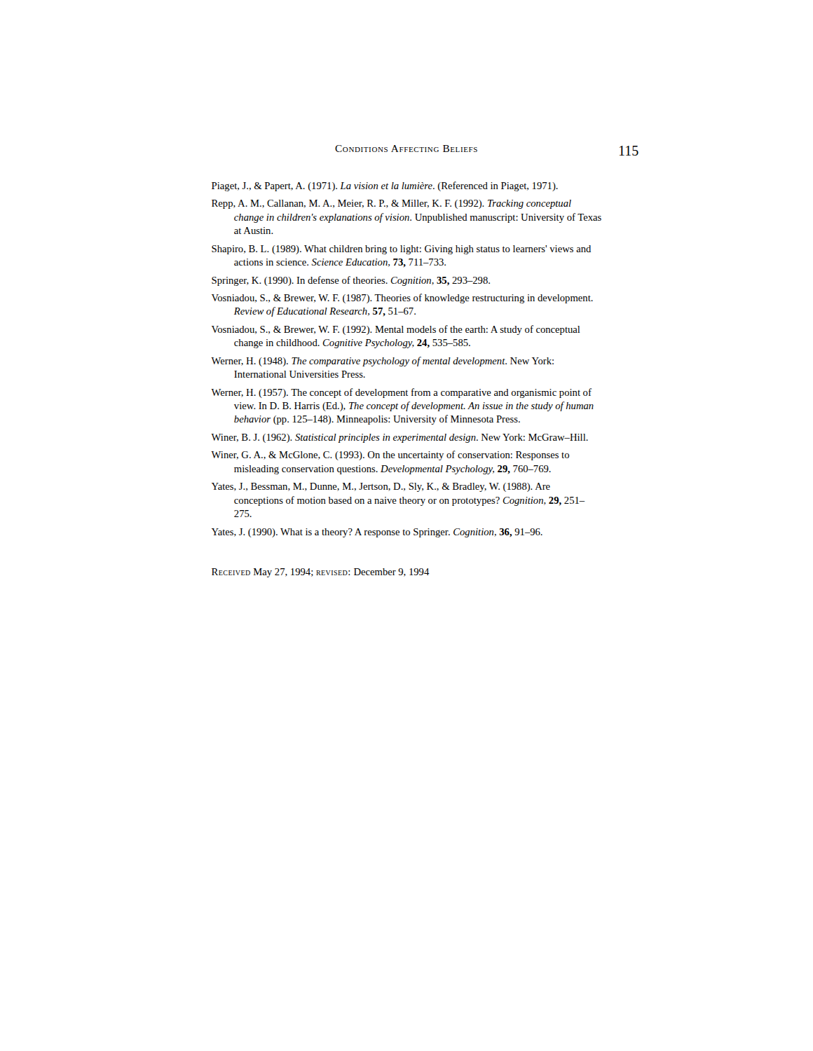Conditions Affecting Beliefs 115
Piaget, J., & Papert, A. (1971). La vision et la lumière. (Referenced in Piaget, 1971).
Repp, A. M., Callanan, M. A., Meier, R. P., & Miller, K. F. (1992). Tracking conceptual change in children's explanations of vision. Unpublished manuscript: University of Texas at Austin.
Shapiro, B. L. (1989). What children bring to light: Giving high status to learners' views and actions in science. Science Education, 73, 711–733.
Springer, K. (1990). In defense of theories. Cognition, 35, 293–298.
Vosniadou, S., & Brewer, W. F. (1987). Theories of knowledge restructuring in development. Review of Educational Research, 57, 51–67.
Vosniadou, S., & Brewer, W. F. (1992). Mental models of the earth: A study of conceptual change in childhood. Cognitive Psychology, 24, 535–585.
Werner, H. (1948). The comparative psychology of mental development. New York: International Universities Press.
Werner, H. (1957). The concept of development from a comparative and organismic point of view. In D. B. Harris (Ed.), The concept of development. An issue in the study of human behavior (pp. 125–148). Minneapolis: University of Minnesota Press.
Winer, B. J. (1962). Statistical principles in experimental design. New York: McGraw–Hill.
Winer, G. A., & McGlone, C. (1993). On the uncertainty of conservation: Responses to misleading conservation questions. Developmental Psychology, 29, 760–769.
Yates, J., Bessman, M., Dunne, M., Jertson, D., Sly, K., & Bradley, W. (1988). Are conceptions of motion based on a naive theory or on prototypes? Cognition, 29, 251–275.
Yates, J. (1990). What is a theory? A response to Springer. Cognition, 36, 91–96.
Received May 27, 1994; revised: December 9, 1994